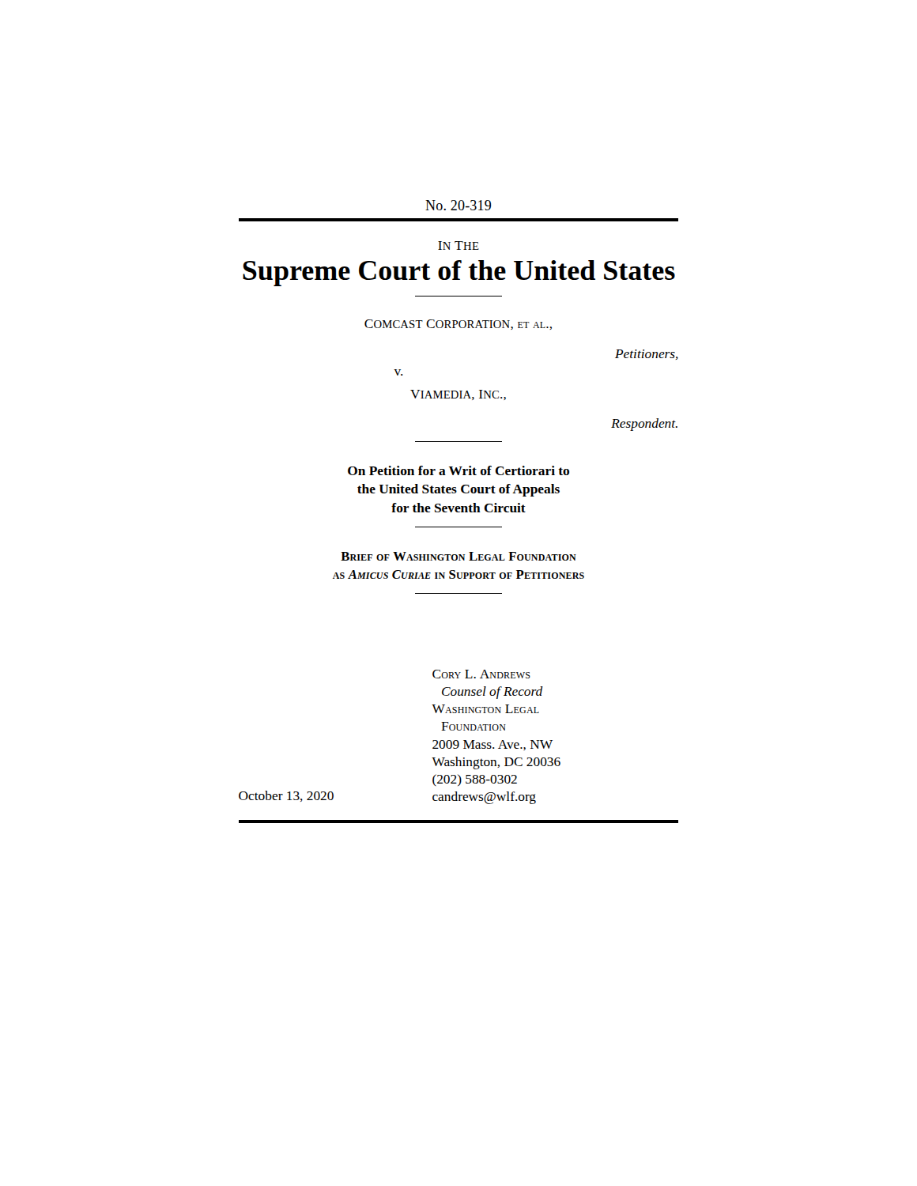No. 20-319
IN THE
Supreme Court of the United States
COMCAST CORPORATION, et al.,
Petitioners,
v.
VIAMEDIA, INC.,
Respondent.
On Petition for a Writ of Certiorari to
the United States Court of Appeals
for the Seventh Circuit
Brief of Washington Legal Foundation
as Amicus Curiae in Support of Petitioners
October 13, 2020
Cory L. Andrews
Counsel of Record
Washington Legal
Foundation
2009 Mass. Ave., NW
Washington, DC 20036
(202) 588-0302
candrews@wlf.org